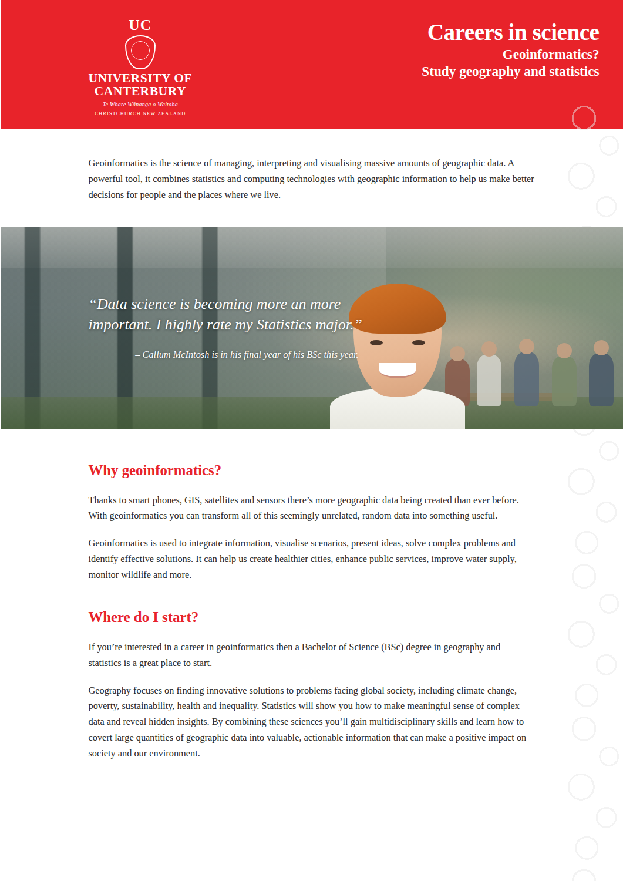UC
UNIVERSITY OF
CANTERBURY Te Whare Wānanga o Waitaha CHRISTCHURCH NEW ZEALAND
Careers in science
Geoinformatics?
Study geography and statistics
Geoinformatics is the science of managing, interpreting and visualising massive amounts of geographic data. A powerful tool, it combines statistics and computing technologies with geographic information to help us make better decisions for people and the places where we live.
“Data science is becoming more an more important. I highly rate my Statistics major.”
– Callum McIntosh is in his final year of his BSc this year.
Why geoinformatics?
Thanks to smart phones, GIS, satellites and sensors there’s more geographic data being created than ever before. With geoinformatics you can transform all of this seemingly unrelated, random data into something useful.
Geoinformatics is used to integrate information, visualise scenarios, present ideas, solve complex problems and identify effective solutions. It can help us create healthier cities, enhance public services, improve water supply, monitor wildlife and more.
Where do I start?
If you’re interested in a career in geoinformatics then a Bachelor of Science (BSc) degree in geography and statistics is a great place to start.
Geography focuses on finding innovative solutions to problems facing global society, including climate change, poverty, sustainability, health and inequality. Statistics will show you how to make meaningful sense of complex data and reveal hidden insights. By combining these sciences you’ll gain multidisciplinary skills and learn how to covert large quantities of geographic data into valuable, actionable information that can make a positive impact on society and our environment.